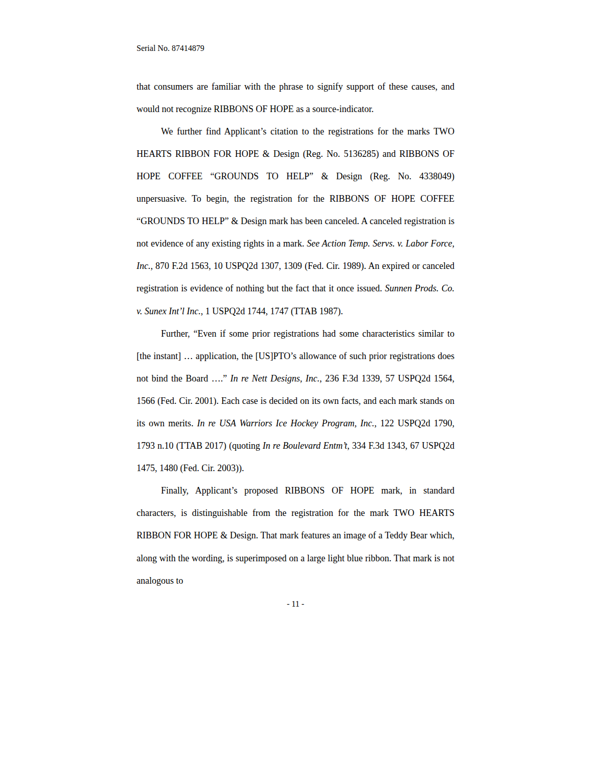Serial No. 87414879
that consumers are familiar with the phrase to signify support of these causes, and would not recognize RIBBONS OF HOPE as a source-indicator.
We further find Applicant’s citation to the registrations for the marks TWO HEARTS RIBBON FOR HOPE & Design (Reg. No. 5136285) and RIBBONS OF HOPE COFFEE “GROUNDS TO HELP” & Design (Reg. No. 4338049) unpersuasive. To begin, the registration for the RIBBONS OF HOPE COFFEE “GROUNDS TO HELP” & Design mark has been canceled. A canceled registration is not evidence of any existing rights in a mark. See Action Temp. Servs. v. Labor Force, Inc., 870 F.2d 1563, 10 USPQ2d 1307, 1309 (Fed. Cir. 1989). An expired or canceled registration is evidence of nothing but the fact that it once issued. Sunnen Prods. Co. v. Sunex Int’l Inc., 1 USPQ2d 1744, 1747 (TTAB 1987).
Further, “Even if some prior registrations had some characteristics similar to [the instant] … application, the [US]PTO’s allowance of such prior registrations does not bind the Board ….” In re Nett Designs, Inc., 236 F.3d 1339, 57 USPQ2d 1564, 1566 (Fed. Cir. 2001). Each case is decided on its own facts, and each mark stands on its own merits. In re USA Warriors Ice Hockey Program, Inc., 122 USPQ2d 1790, 1793 n.10 (TTAB 2017) (quoting In re Boulevard Entm’t, 334 F.3d 1343, 67 USPQ2d 1475, 1480 (Fed. Cir. 2003)).
Finally, Applicant’s proposed RIBBONS OF HOPE mark, in standard characters, is distinguishable from the registration for the mark TWO HEARTS RIBBON FOR HOPE & Design. That mark features an image of a Teddy Bear which, along with the wording, is superimposed on a large light blue ribbon. That mark is not analogous to
- 11 -